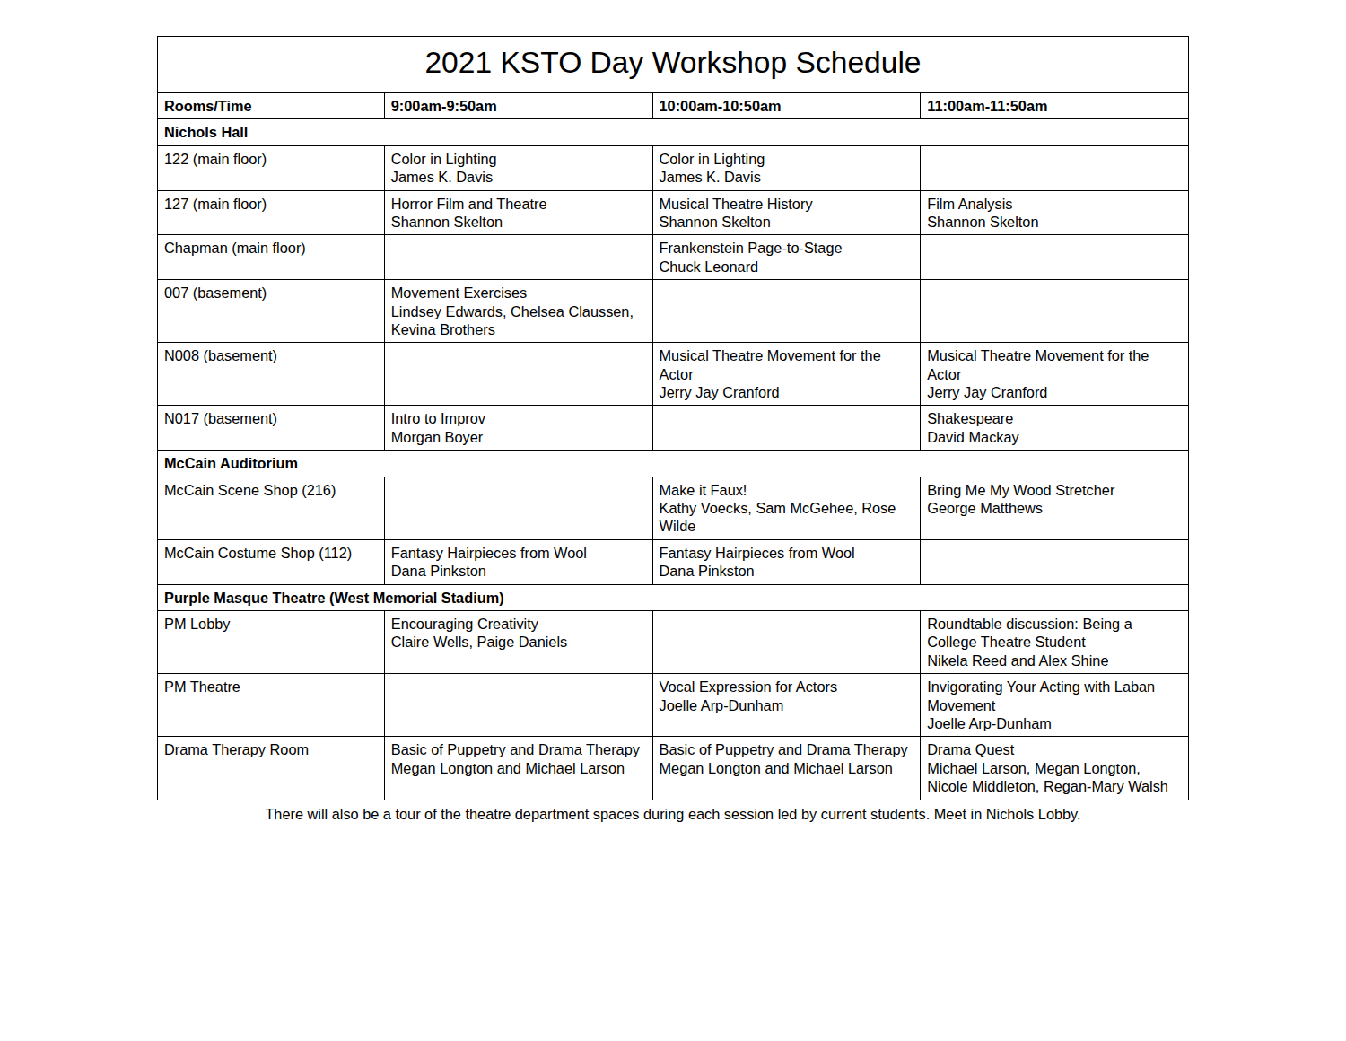2021 KSTO Day Workshop Schedule
| Rooms/Time | 9:00am-9:50am | 10:00am-10:50am | 11:00am-11:50am |
| --- | --- | --- | --- |
| Nichols Hall |
| 122 (main floor) | Color in Lighting James K. Davis | Color in Lighting James K. Davis | |
| 127 (main floor) | Horror Film and Theatre Shannon Skelton | Musical Theatre History Shannon Skelton | Film Analysis Shannon Skelton |
| Chapman (main floor) | | Frankenstein Page-to-Stage Chuck Leonard | |
| 007 (basement) | Movement Exercises Lindsey Edwards, Chelsea Claussen, Kevina Brothers | | |
| N008 (basement) | | Musical Theatre Movement for the Actor Jerry Jay Cranford | Musical Theatre Movement for the Actor Jerry Jay Cranford |
| N017 (basement) | Intro to Improv Morgan Boyer | | Shakespeare David Mackay |
| McCain Auditorium |
| McCain Scene Shop (216) | | Make it Faux! Kathy Voecks, Sam McGehee, Rose Wilde | Bring Me My Wood Stretcher George Matthews |
| McCain Costume Shop (112) | Fantasy Hairpieces from Wool Dana Pinkston | Fantasy Hairpieces from Wool Dana Pinkston | |
| Purple Masque Theatre (West Memorial Stadium) |
| PM Lobby | Encouraging Creativity Claire Wells, Paige Daniels | | Roundtable discussion: Being a College Theatre Student Nikela Reed and Alex Shine |
| PM Theatre | | Vocal Expression for Actors Joelle Arp-Dunham | Invigorating Your Acting with Laban Movement Joelle Arp-Dunham |
| Drama Therapy Room | Basic of Puppetry and Drama Therapy Megan Longton and Michael Larson | Basic of Puppetry and Drama Therapy Megan Longton and Michael Larson | Drama Quest Michael Larson, Megan Longton, Nicole Middleton, Regan-Mary Walsh |
There will also be a tour of the theatre department spaces during each session led by current students. Meet in Nichols Lobby.